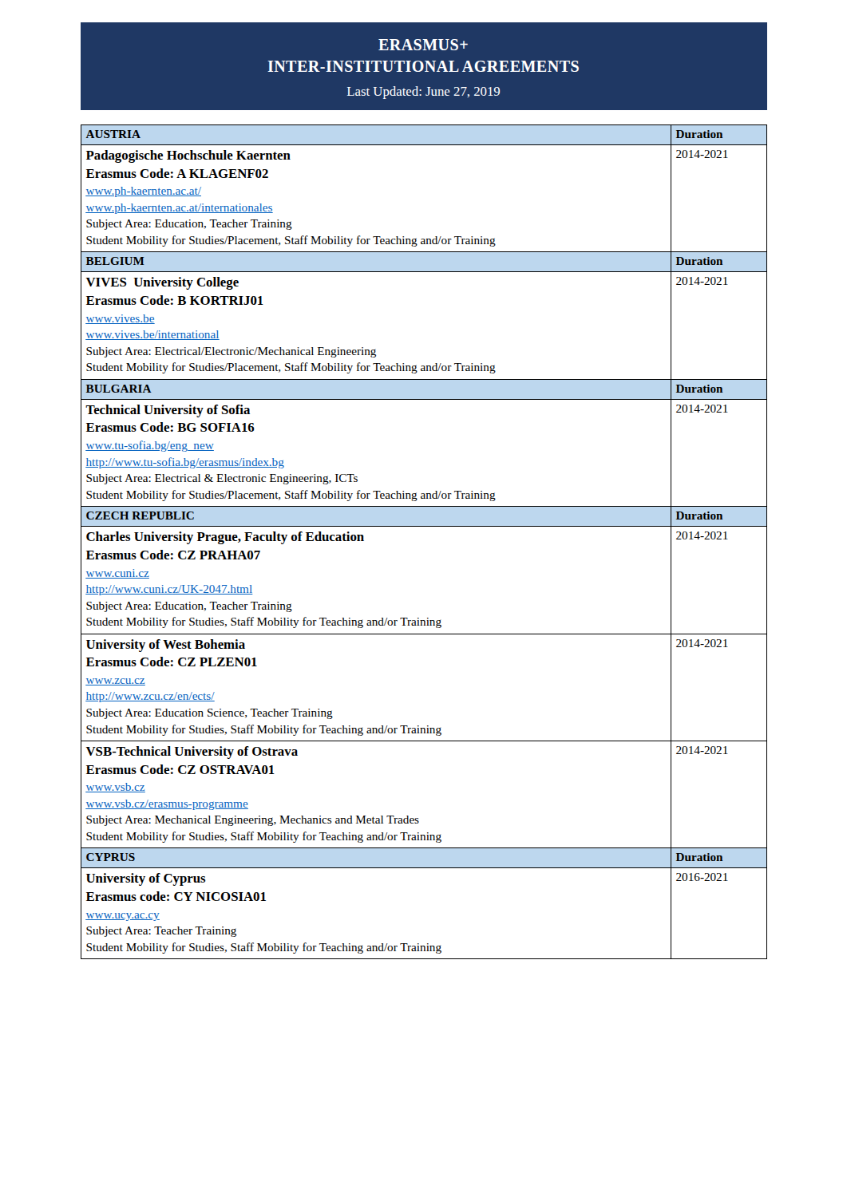ERASMUS+
INTER-INSTITUTIONAL AGREEMENTS
Last Updated: June 27, 2019
| AUSTRIA | Duration |
| Padagogische Hochschule Kaernten Erasmus Code: A KLAGENF02 www.ph-kaernten.ac.at/ www.ph-kaernten.ac.at/internationales Subject Area: Education, Teacher Training Student Mobility for Studies/Placement, Staff Mobility for Teaching and/or Training | 2014-2021 |
| BELGIUM | Duration |
| VIVES University College Erasmus Code: B KORTRIJ01 www.vives.be www.vives.be/international Subject Area: Electrical/Electronic/Mechanical Engineering Student Mobility for Studies/Placement, Staff Mobility for Teaching and/or Training | 2014-2021 |
| BULGARIA | Duration |
| Technical University of Sofia Erasmus Code: BG SOFIA16 www.tu-sofia.bg/eng_new http://www.tu-sofia.bg/erasmus/index.bg Subject Area: Electrical & Electronic Engineering, ICTs Student Mobility for Studies/Placement, Staff Mobility for Teaching and/or Training | 2014-2021 |
| CZECH REPUBLIC | Duration |
| Charles University Prague, Faculty of Education Erasmus Code: CZ PRAHA07 www.cuni.cz http://www.cuni.cz/UK-2047.html Subject Area: Education, Teacher Training Student Mobility for Studies, Staff Mobility for Teaching and/or Training | 2014-2021 |
| University of West Bohemia Erasmus Code: CZ PLZEN01 www.zcu.cz http://www.zcu.cz/en/ects/ Subject Area: Education Science, Teacher Training Student Mobility for Studies, Staff Mobility for Teaching and/or Training | 2014-2021 |
| VSB-Technical University of Ostrava Erasmus Code: CZ OSTRAVA01 www.vsb.cz www.vsb.cz/erasmus-programme Subject Area: Mechanical Engineering, Mechanics and Metal Trades Student Mobility for Studies, Staff Mobility for Teaching and/or Training | 2014-2021 |
| CYPRUS | Duration |
| University of Cyprus Erasmus code: CY NICOSIA01 www.ucy.ac.cy Subject Area: Teacher Training Student Mobility for Studies, Staff Mobility for Teaching and/or Training | 2016-2021 |